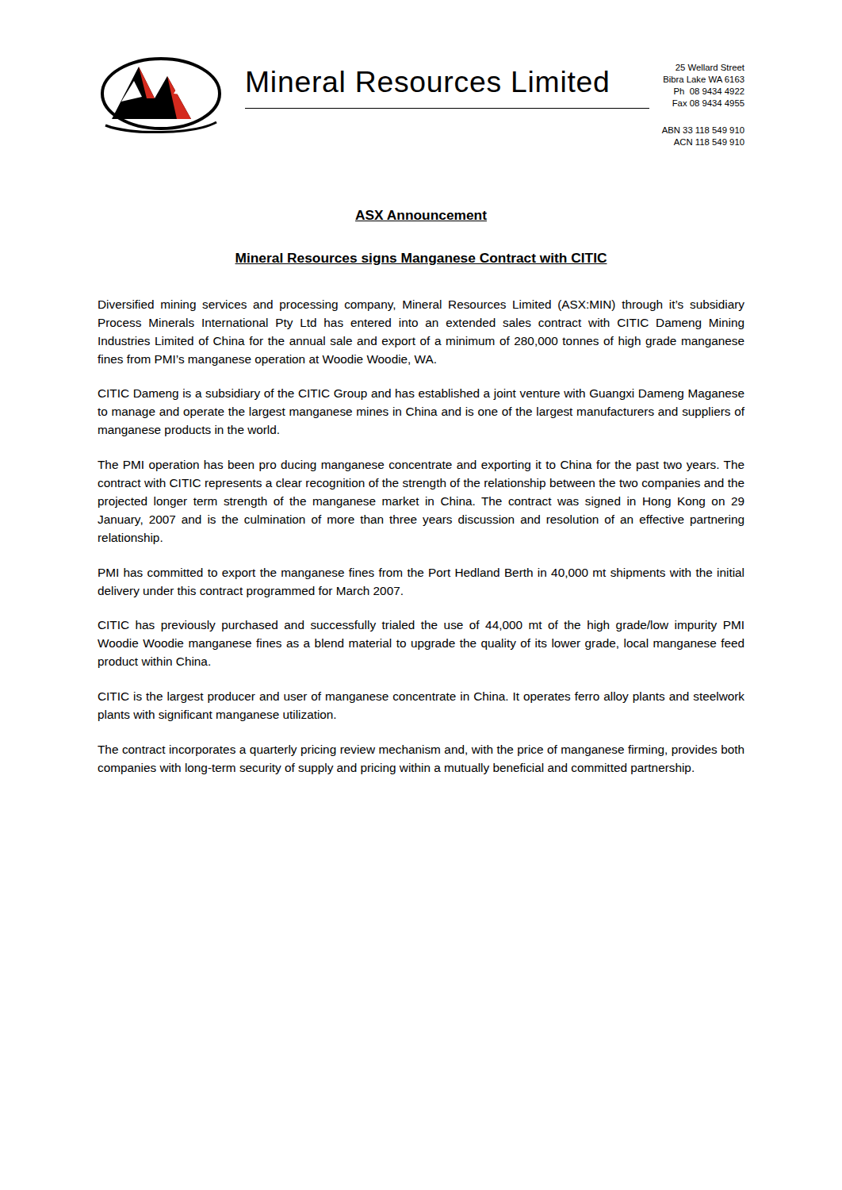Mineral Resources Limited
25 Wellard Street
Bibra Lake WA 6163
Ph 08 9434 4922
Fax 08 9434 4955
ABN 33 118 549 910
ACN 118 549 910
ASX Announcement
Mineral Resources signs Manganese Contract with CITIC
Diversified mining services and processing company, Mineral Resources Limited (ASX:MIN) through it’s subsidiary Process Minerals International Pty Ltd has entered into an extended sales contract with CITIC Dameng Mining Industries Limited of China for the annual sale and export of a minimum of 280,000 tonnes of high grade manganese fines from PMI’s manganese operation at Woodie Woodie, WA.
CITIC Dameng is a subsidiary of the CITIC Group and has established a joint venture with Guangxi Dameng Maganese to manage and operate the largest manganese mines in China and is one of the largest manufacturers and suppliers of manganese products in the world.
The PMI operation has been pro ducing manganese concentrate and exporting it to China for the past two years. The contract with CITIC represents a clear recognition of the strength of the relationship between the two companies and the projected longer term strength of the manganese market in China. The contract was signed in Hong Kong on 29 January, 2007 and is the culmination of more than three years discussion and resolution of an effective partnering relationship.
PMI has committed to export the manganese fines from the Port Hedland Berth in 40,000 mt shipments with the initial delivery under this contract programmed for March 2007.
CITIC has previously purchased and successfully trialed the use of 44,000 mt of the high grade/low impurity PMI Woodie Woodie manganese fines as a blend material to upgrade the quality of its lower grade, local manganese feed product within China.
CITIC is the largest producer and user of manganese concentrate in China. It operates ferro alloy plants and steelwork plants with significant manganese utilization.
The contract incorporates a quarterly pricing review mechanism and, with the price of manganese firming, provides both companies with long-term security of supply and pricing within a mutually beneficial and committed partnership.